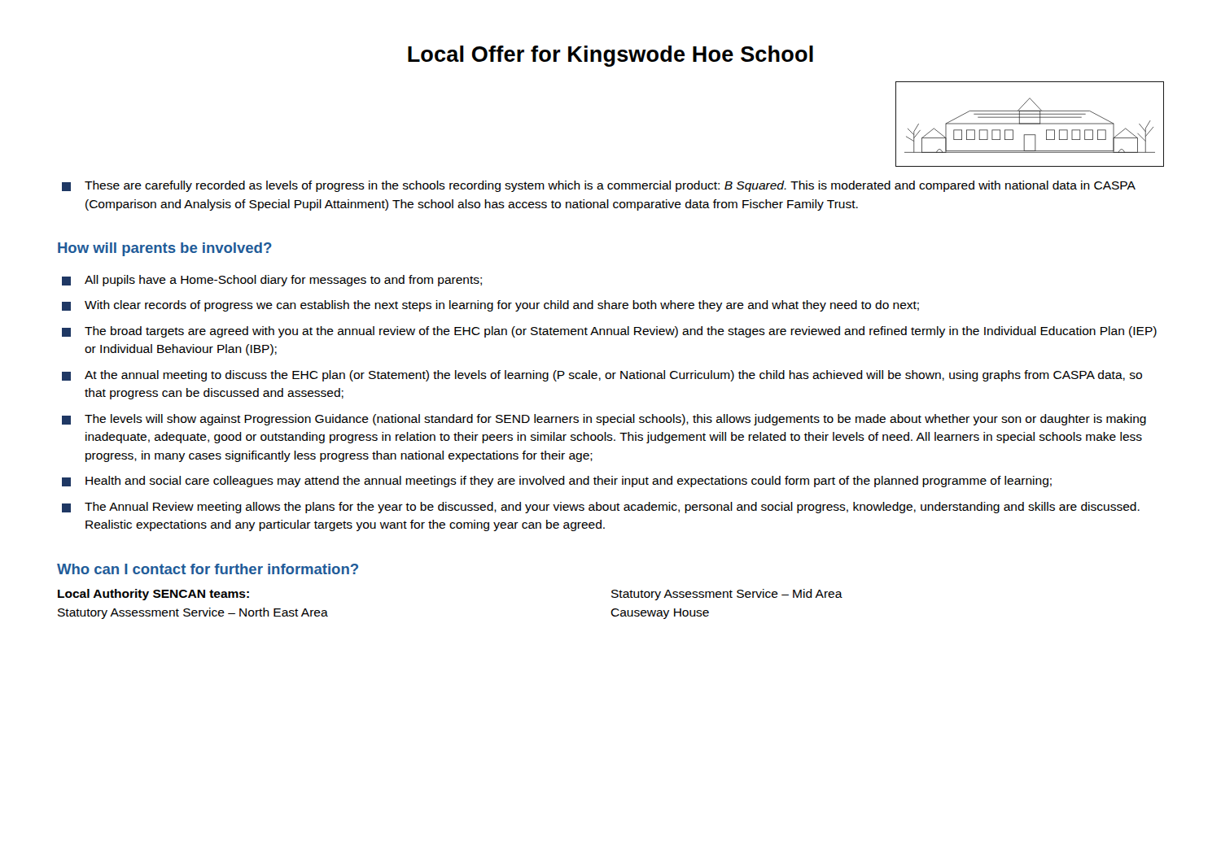Local Offer for Kingswode Hoe School
These are carefully recorded as levels of progress in the schools recording system which is a commercial product: B Squared. This is moderated and compared with national data in CASPA (Comparison and Analysis of Special Pupil Attainment) The school also has access to national comparative data from Fischer Family Trust.
How will parents be involved?
All pupils have a Home-School diary for messages to and from parents;
With clear records of progress we can establish the next steps in learning for your child and share both where they are and what they need to do next;
The broad targets are agreed with you at the annual review of the EHC plan (or Statement Annual Review) and the stages are reviewed and refined termly in the Individual Education Plan (IEP) or Individual Behaviour Plan (IBP);
At the annual meeting to discuss the EHC plan (or Statement) the levels of learning (P scale, or National Curriculum) the child has achieved will be shown, using graphs from CASPA data, so that progress can be discussed and assessed;
The levels will show against Progression Guidance (national standard for SEND learners in special schools), this allows judgements to be made about whether your son or daughter is making inadequate, adequate, good or outstanding progress in relation to their peers in similar schools. This judgement will be related to their levels of need. All learners in special schools make less progress, in many cases significantly less progress than national expectations for their age;
Health and social care colleagues may attend the annual meetings if they are involved and their input and expectations could form part of the planned programme of learning;
The Annual Review meeting allows the plans for the year to be discussed, and your views about academic, personal and social progress, knowledge, understanding and skills are discussed. Realistic expectations and any particular targets you want for the coming year can be agreed.
Who can I contact for further information?
Local Authority SENCAN teams:
Statutory Assessment Service – North East Area
Statutory Assessment Service – Mid Area
Causeway House